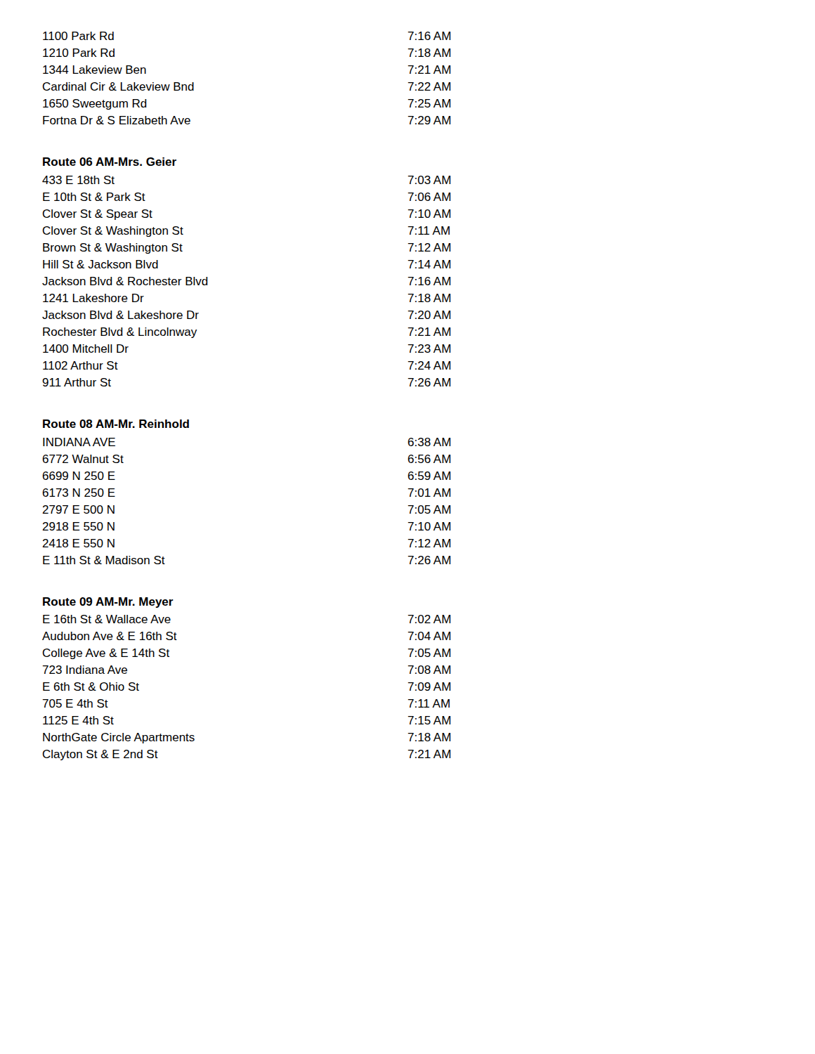| 1100 Park Rd | 7:16 AM |
| 1210 Park Rd | 7:18 AM |
| 1344 Lakeview Ben | 7:21 AM |
| Cardinal Cir & Lakeview Bnd | 7:22 AM |
| 1650 Sweetgum Rd | 7:25 AM |
| Fortna Dr & S Elizabeth Ave | 7:29 AM |
Route 06 AM-Mrs. Geier
| 433 E 18th St | 7:03 AM |
| E 10th St & Park St | 7:06 AM |
| Clover St & Spear St | 7:10 AM |
| Clover St & Washington St | 7:11 AM |
| Brown St & Washington St | 7:12 AM |
| Hill St & Jackson Blvd | 7:14 AM |
| Jackson Blvd & Rochester Blvd | 7:16 AM |
| 1241 Lakeshore Dr | 7:18 AM |
| Jackson Blvd & Lakeshore Dr | 7:20 AM |
| Rochester Blvd & Lincolnway | 7:21 AM |
| 1400 Mitchell Dr | 7:23 AM |
| 1102 Arthur St | 7:24 AM |
| 911 Arthur St | 7:26 AM |
Route 08 AM-Mr. Reinhold
| INDIANA AVE | 6:38 AM |
| 6772 Walnut St | 6:56 AM |
| 6699 N 250 E | 6:59 AM |
| 6173 N 250 E | 7:01 AM |
| 2797 E 500 N | 7:05 AM |
| 2918 E 550 N | 7:10 AM |
| 2418 E 550 N | 7:12 AM |
| E 11th St & Madison St | 7:26 AM |
Route 09 AM-Mr. Meyer
| E 16th St & Wallace Ave | 7:02 AM |
| Audubon Ave & E 16th St | 7:04 AM |
| College Ave & E 14th St | 7:05 AM |
| 723 Indiana Ave | 7:08 AM |
| E 6th St & Ohio St | 7:09 AM |
| 705 E 4th St | 7:11 AM |
| 1125 E 4th St | 7:15 AM |
| NorthGate Circle Apartments | 7:18 AM |
| Clayton St & E 2nd St | 7:21 AM |